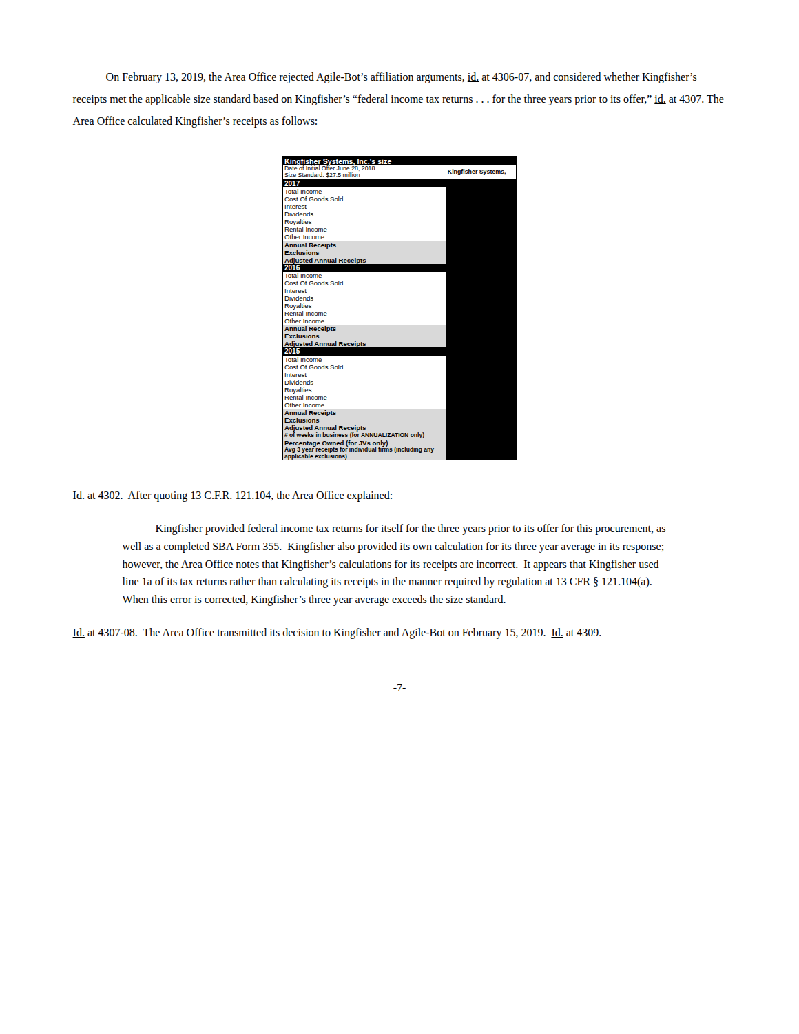On February 13, 2019, the Area Office rejected Agile-Bot’s affiliation arguments, id. at 4306-07, and considered whether Kingfisher’s receipts met the applicable size standard based on Kingfisher’s “federal income tax returns . . . for the three years prior to its offer,” id. at 4307. The Area Office calculated Kingfisher’s receipts as follows:
| Kingfisher Systems, Inc.'s size |
| Date of Initial Offer June 28, 2018 Size Standard: $27.5 million | Kingfisher Systems, |
| 2017 | |
| Total Income | $ |
| Cost Of Goods Sold | |
| Interest | |
| Dividends | |
| Royalties | |
| Rental Income | |
| Other Income | |
| Annual Receipts | |
| Exclusions | |
| Adjusted Annual Receipts | |
| 2016 | |
| Total Income | $ |
| Cost Of Goods Sold | |
| Interest | |
| Dividends | |
| Royalties | |
| Rental Income | |
| Other Income | |
| Annual Receipts | |
| Exclusions | |
| Adjusted Annual Receipts | |
| 2015 | |
| Total Income | $ |
| Cost Of Goods Sold | |
| Interest | |
| Dividends | |
| Royalties | |
| Rental Income | |
| Other Income | |
| Annual Receipts | |
| Exclusions | |
| Adjusted Annual Receipts | |
| # of weeks in business (for ANNUALIZATION only) | |
| Percentage Owned (for JVs only) | |
| Avg 3 year receipts for individual firms (including any applicable exclusions) | |
Id. at 4302. After quoting 13 C.F.R. 121.104, the Area Office explained:
Kingfisher provided federal income tax returns for itself for the three years prior to its offer for this procurement, as well as a completed SBA Form 355. Kingfisher also provided its own calculation for its three year average in its response; however, the Area Office notes that Kingfisher’s calculations for its receipts are incorrect. It appears that Kingfisher used line 1a of its tax returns rather than calculating its receipts in the manner required by regulation at 13 CFR § 121.104(a). When this error is corrected, Kingfisher’s three year average exceeds the size standard.
Id. at 4307-08. The Area Office transmitted its decision to Kingfisher and Agile-Bot on February 15, 2019. Id. at 4309.
-7-